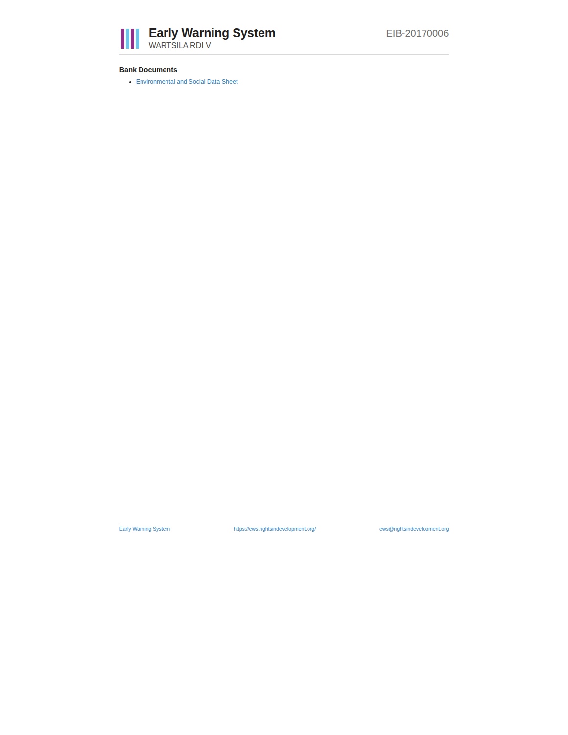Early Warning System
WARTSILA RDI V
EIB-20170006
Bank Documents
Environmental and Social Data Sheet
Early Warning System
https://ews.rightsindevelopment.org/
ews@rightsindevelopment.org